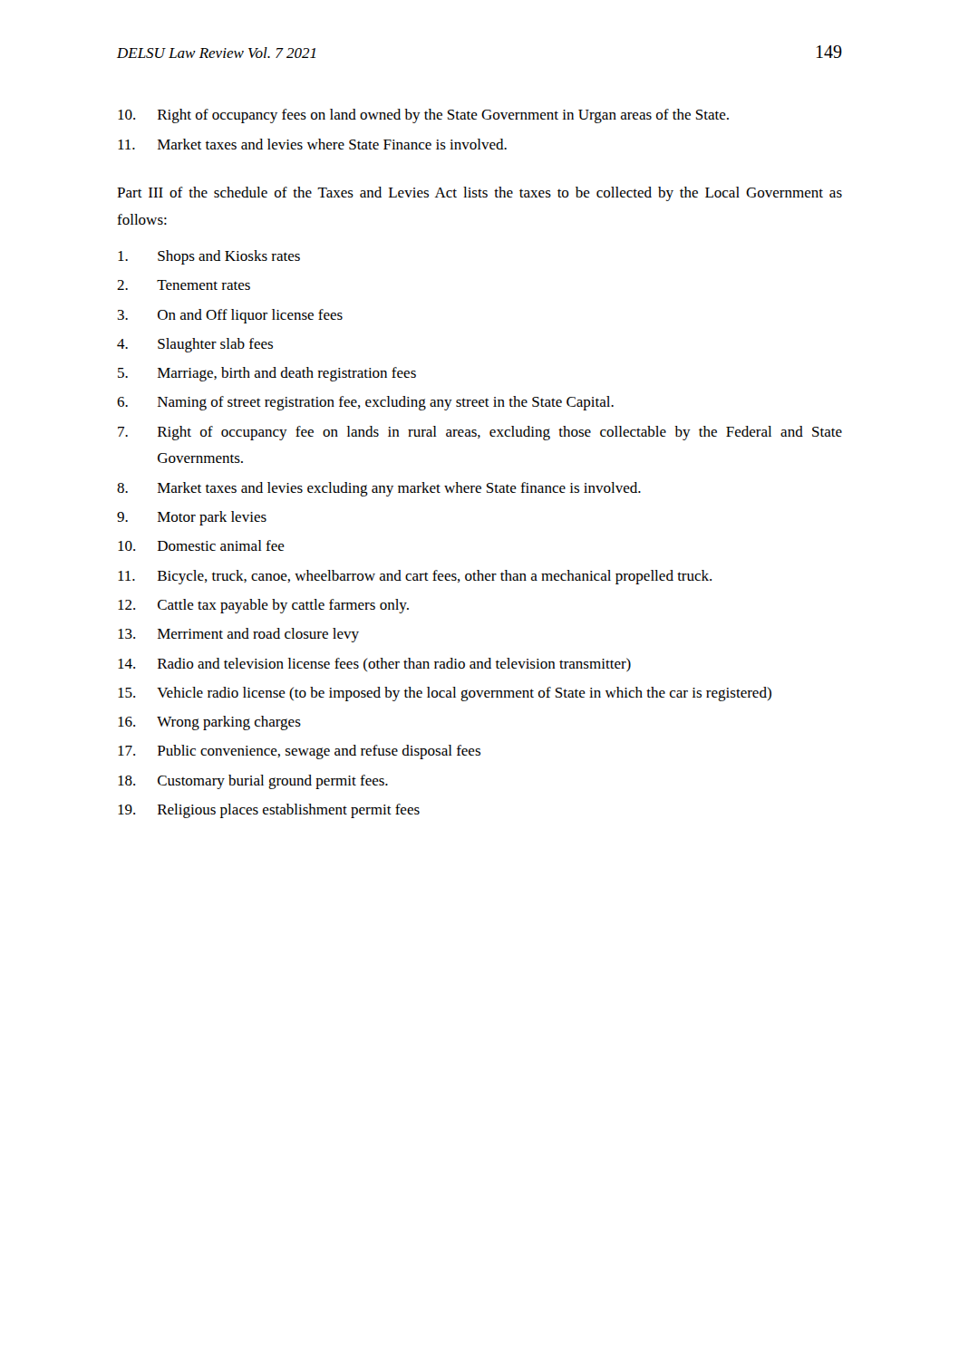DELSU Law Review Vol. 7 2021 149
10. Right of occupancy fees on land owned by the State Government in Urgan areas of the State.
11. Market taxes and levies where State Finance is involved.
Part III of the schedule of the Taxes and Levies Act lists the taxes to be collected by the Local Government as follows:
1. Shops and Kiosks rates
2. Tenement rates
3. On and Off liquor license fees
4. Slaughter slab fees
5. Marriage, birth and death registration fees
6. Naming of street registration fee, excluding any street in the State Capital.
7. Right of occupancy fee on lands in rural areas, excluding those collectable by the Federal and State Governments.
8. Market taxes and levies excluding any market where State finance is involved.
9. Motor park levies
10. Domestic animal fee
11. Bicycle, truck, canoe, wheelbarrow and cart fees, other than a mechanical propelled truck.
12. Cattle tax payable by cattle farmers only.
13. Merriment and road closure levy
14. Radio and television license fees (other than radio and television transmitter)
15. Vehicle radio license (to be imposed by the local government of State in which the car is registered)
16. Wrong parking charges
17. Public convenience, sewage and refuse disposal fees
18. Customary burial ground permit fees.
19. Religious places establishment permit fees